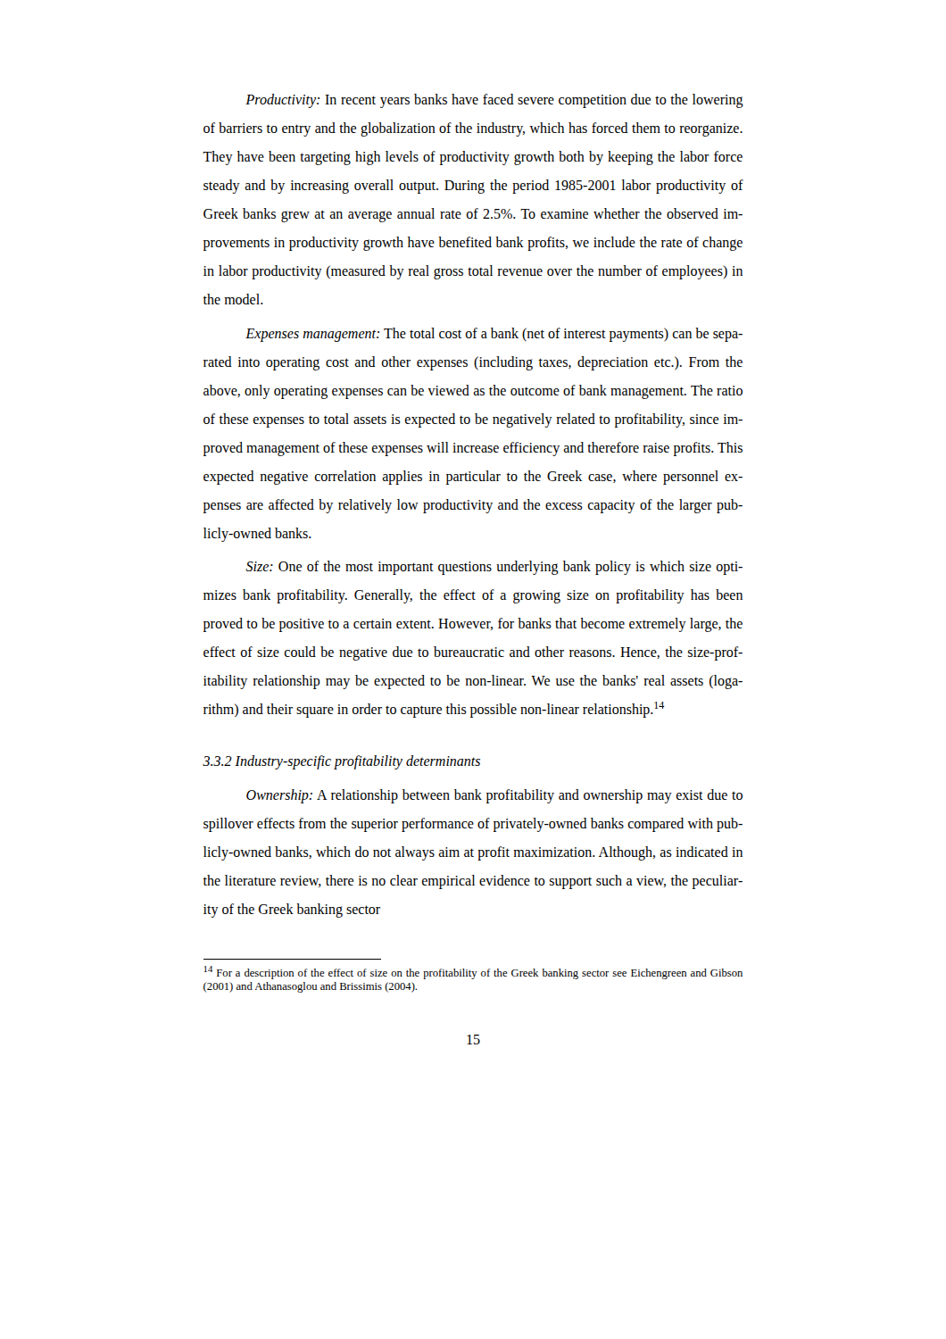Productivity: In recent years banks have faced severe competition due to the lowering of barriers to entry and the globalization of the industry, which has forced them to reorganize. They have been targeting high levels of productivity growth both by keeping the labor force steady and by increasing overall output. During the period 1985-2001 labor productivity of Greek banks grew at an average annual rate of 2.5%. To examine whether the observed improvements in productivity growth have benefited bank profits, we include the rate of change in labor productivity (measured by real gross total revenue over the number of employees) in the model.
Expenses management: The total cost of a bank (net of interest payments) can be separated into operating cost and other expenses (including taxes, depreciation etc.). From the above, only operating expenses can be viewed as the outcome of bank management. The ratio of these expenses to total assets is expected to be negatively related to profitability, since improved management of these expenses will increase efficiency and therefore raise profits. This expected negative correlation applies in particular to the Greek case, where personnel expenses are affected by relatively low productivity and the excess capacity of the larger publicly-owned banks.
Size: One of the most important questions underlying bank policy is which size optimizes bank profitability. Generally, the effect of a growing size on profitability has been proved to be positive to a certain extent. However, for banks that become extremely large, the effect of size could be negative due to bureaucratic and other reasons. Hence, the size-profitability relationship may be expected to be non-linear. We use the banks' real assets (logarithm) and their square in order to capture this possible non-linear relationship.14
3.3.2 Industry-specific profitability determinants
Ownership: A relationship between bank profitability and ownership may exist due to spillover effects from the superior performance of privately-owned banks compared with publicly-owned banks, which do not always aim at profit maximization. Although, as indicated in the literature review, there is no clear empirical evidence to support such a view, the peculiarity of the Greek banking sector
14 For a description of the effect of size on the profitability of the Greek banking sector see Eichengreen and Gibson (2001) and Athanasoglou and Brissimis (2004).
15